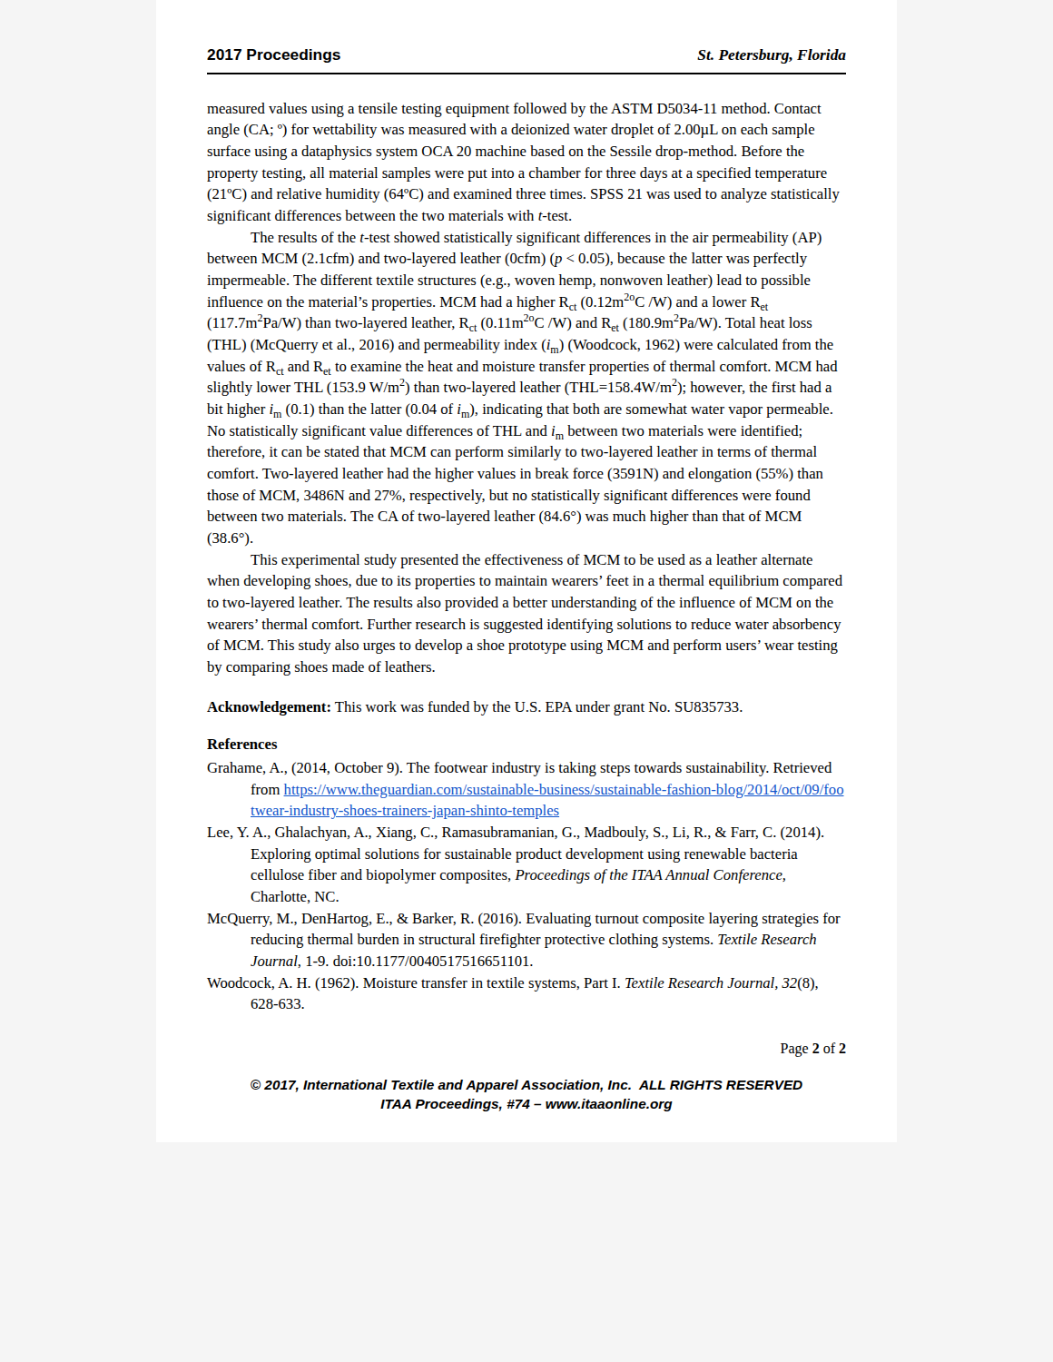2017 Proceedings
St. Petersburg, Florida
measured values using a tensile testing equipment followed by the ASTM D5034-11 method. Contact angle (CA; º) for wettability was measured with a deionized water droplet of 2.00µL on each sample surface using a dataphysics system OCA 20 machine based on the Sessile drop-method. Before the property testing, all material samples were put into a chamber for three days at a specified temperature (21ºC) and relative humidity (64ºC) and examined three times. SPSS 21 was used to analyze statistically significant differences between the two materials with t-test.
The results of the t-test showed statistically significant differences in the air permeability (AP) between MCM (2.1cfm) and two-layered leather (0cfm) (p < 0.05), because the latter was perfectly impermeable. The different textile structures (e.g., woven hemp, nonwoven leather) lead to possible influence on the material’s properties. MCM had a higher Rct (0.12m2oC /W) and a lower Ret (117.7m2Pa/W) than two-layered leather, Rct (0.11m2oC /W) and Ret (180.9m2Pa/W). Total heat loss (THL) (McQuerry et al., 2016) and permeability index (im) (Woodcock, 1962) were calculated from the values of Rct and Ret to examine the heat and moisture transfer properties of thermal comfort. MCM had slightly lower THL (153.9 W/m2) than two-layered leather (THL=158.4W/m2); however, the first had a bit higher im (0.1) than the latter (0.04 of im), indicating that both are somewhat water vapor permeable. No statistically significant value differences of THL and im between two materials were identified; therefore, it can be stated that MCM can perform similarly to two-layered leather in terms of thermal comfort. Two-layered leather had the higher values in break force (3591N) and elongation (55%) than those of MCM, 3486N and 27%, respectively, but no statistically significant differences were found between two materials. The CA of two-layered leather (84.6°) was much higher than that of MCM (38.6°).
This experimental study presented the effectiveness of MCM to be used as a leather alternate when developing shoes, due to its properties to maintain wearers’ feet in a thermal equilibrium compared to two-layered leather. The results also provided a better understanding of the influence of MCM on the wearers’ thermal comfort. Further research is suggested identifying solutions to reduce water absorbency of MCM. This study also urges to develop a shoe prototype using MCM and perform users’ wear testing by comparing shoes made of leathers.
Acknowledgement: This work was funded by the U.S. EPA under grant No. SU835733.
References
Grahame, A., (2014, October 9). The footwear industry is taking steps towards sustainability. Retrieved from https://www.theguardian.com/sustainable-business/sustainable-fashion-blog/2014/oct/09/footwear-industry-shoes-trainers-japan-shinto-temples
Lee, Y. A., Ghalachyan, A., Xiang, C., Ramasubramanian, G., Madbouly, S., Li, R., & Farr, C. (2014). Exploring optimal solutions for sustainable product development using renewable bacteria cellulose fiber and biopolymer composites, Proceedings of the ITAA Annual Conference, Charlotte, NC.
McQuerry, M., DenHartog, E., & Barker, R. (2016). Evaluating turnout composite layering strategies for reducing thermal burden in structural firefighter protective clothing systems. Textile Research Journal, 1-9. doi:10.1177/0040517516651101.
Woodcock, A. H. (1962). Moisture transfer in textile systems, Part I. Textile Research Journal, 32(8), 628-633.
Page 2 of 2
© 2017, International Textile and Apparel Association, Inc. ALL RIGHTS RESERVED
ITAA Proceedings, #74 – www.itaaonline.org